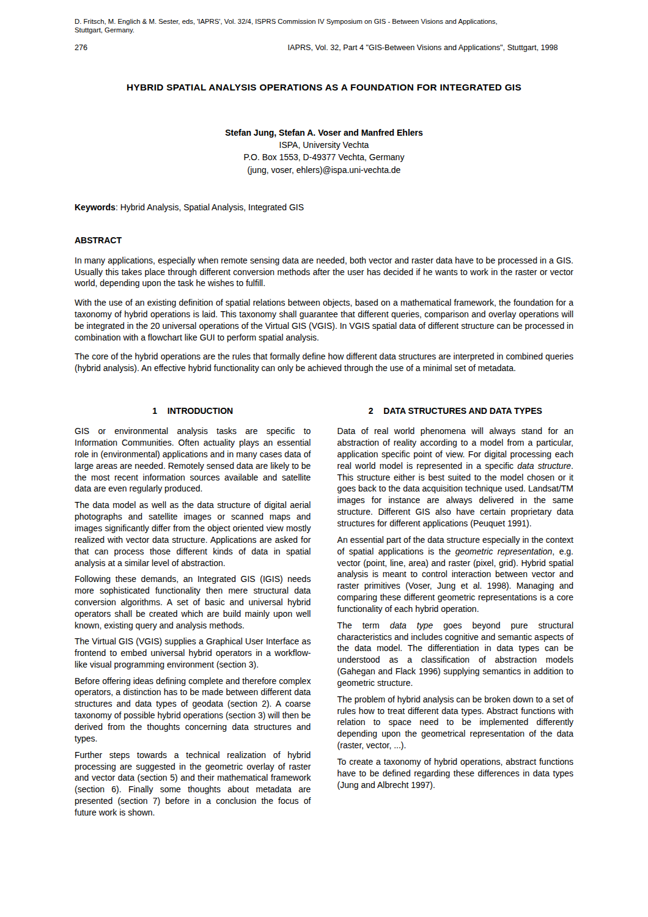D. Fritsch, M. Englich & M. Sester, eds, 'IAPRS', Vol. 32/4, ISPRS Commission IV Symposium on GIS - Between Visions and Applications,
Stuttgart, Germany.
276 IAPRS, Vol. 32, Part 4 "GIS-Between Visions and Applications", Stuttgart, 1998
HYBRID SPATIAL ANALYSIS OPERATIONS AS A FOUNDATION FOR INTEGRATED GIS
Stefan Jung, Stefan A. Voser and Manfred Ehlers
ISPA, University Vechta
P.O. Box 1553, D-49377 Vechta, Germany
(jung, voser, ehlers)@ispa.uni-vechta.de
Keywords: Hybrid Analysis, Spatial Analysis, Integrated GIS
ABSTRACT
In many applications, especially when remote sensing data are needed, both vector and raster data have to be processed in a GIS. Usually this takes place through different conversion methods after the user has decided if he wants to work in the raster or vector world, depending upon the task he wishes to fulfill.
With the use of an existing definition of spatial relations between objects, based on a mathematical framework, the foundation for a taxonomy of hybrid operations is laid. This taxonomy shall guarantee that different queries, comparison and overlay operations will be integrated in the 20 universal operations of the Virtual GIS (VGIS). In VGIS spatial data of different structure can be processed in combination with a flowchart like GUI to perform spatial analysis.
The core of the hybrid operations are the rules that formally define how different data structures are interpreted in combined queries (hybrid analysis). An effective hybrid functionality can only be achieved through the use of a minimal set of metadata.
1 INTRODUCTION
GIS or environmental analysis tasks are specific to Information Communities. Often actuality plays an essential role in (environmental) applications and in many cases data of large areas are needed. Remotely sensed data are likely to be the most recent information sources available and satellite data are even regularly produced.
The data model as well as the data structure of digital aerial photographs and satellite images or scanned maps and images significantly differ from the object oriented view mostly realized with vector data structure. Applications are asked for that can process those different kinds of data in spatial analysis at a similar level of abstraction.
Following these demands, an Integrated GIS (IGIS) needs more sophisticated functionality then mere structural data conversion algorithms. A set of basic and universal hybrid operators shall be created which are build mainly upon well known, existing query and analysis methods.
The Virtual GIS (VGIS) supplies a Graphical User Interface as frontend to embed universal hybrid operators in a workflow-like visual programming environment (section 3).
Before offering ideas defining complete and therefore complex operators, a distinction has to be made between different data structures and data types of geodata (section 2). A coarse taxonomy of possible hybrid operations (section 3) will then be derived from the thoughts concerning data structures and types.
Further steps towards a technical realization of hybrid processing are suggested in the geometric overlay of raster and vector data (section 5) and their mathematical framework (section 6). Finally some thoughts about metadata are presented (section 7) before in a conclusion the focus of future work is shown.
2 DATA STRUCTURES AND DATA TYPES
Data of real world phenomena will always stand for an abstraction of reality according to a model from a particular, application specific point of view. For digital processing each real world model is represented in a specific data structure. This structure either is best suited to the model chosen or it goes back to the data acquisition technique used. Landsat/TM images for instance are always delivered in the same structure. Different GIS also have certain proprietary data structures for different applications (Peuquet 1991).
An essential part of the data structure especially in the context of spatial applications is the geometric representation, e.g. vector (point, line, area) and raster (pixel, grid). Hybrid spatial analysis is meant to control interaction between vector and raster primitives (Voser, Jung et al. 1998). Managing and comparing these different geometric representations is a core functionality of each hybrid operation.
The term data type goes beyond pure structural characteristics and includes cognitive and semantic aspects of the data model. The differentiation in data types can be understood as a classification of abstraction models (Gahegan and Flack 1996) supplying semantics in addition to geometric structure.
The problem of hybrid analysis can be broken down to a set of rules how to treat different data types. Abstract functions with relation to space need to be implemented differently depending upon the geometrical representation of the data (raster, vector, ...).
To create a taxonomy of hybrid operations, abstract functions have to be defined regarding these differences in data types (Jung and Albrecht 1997).